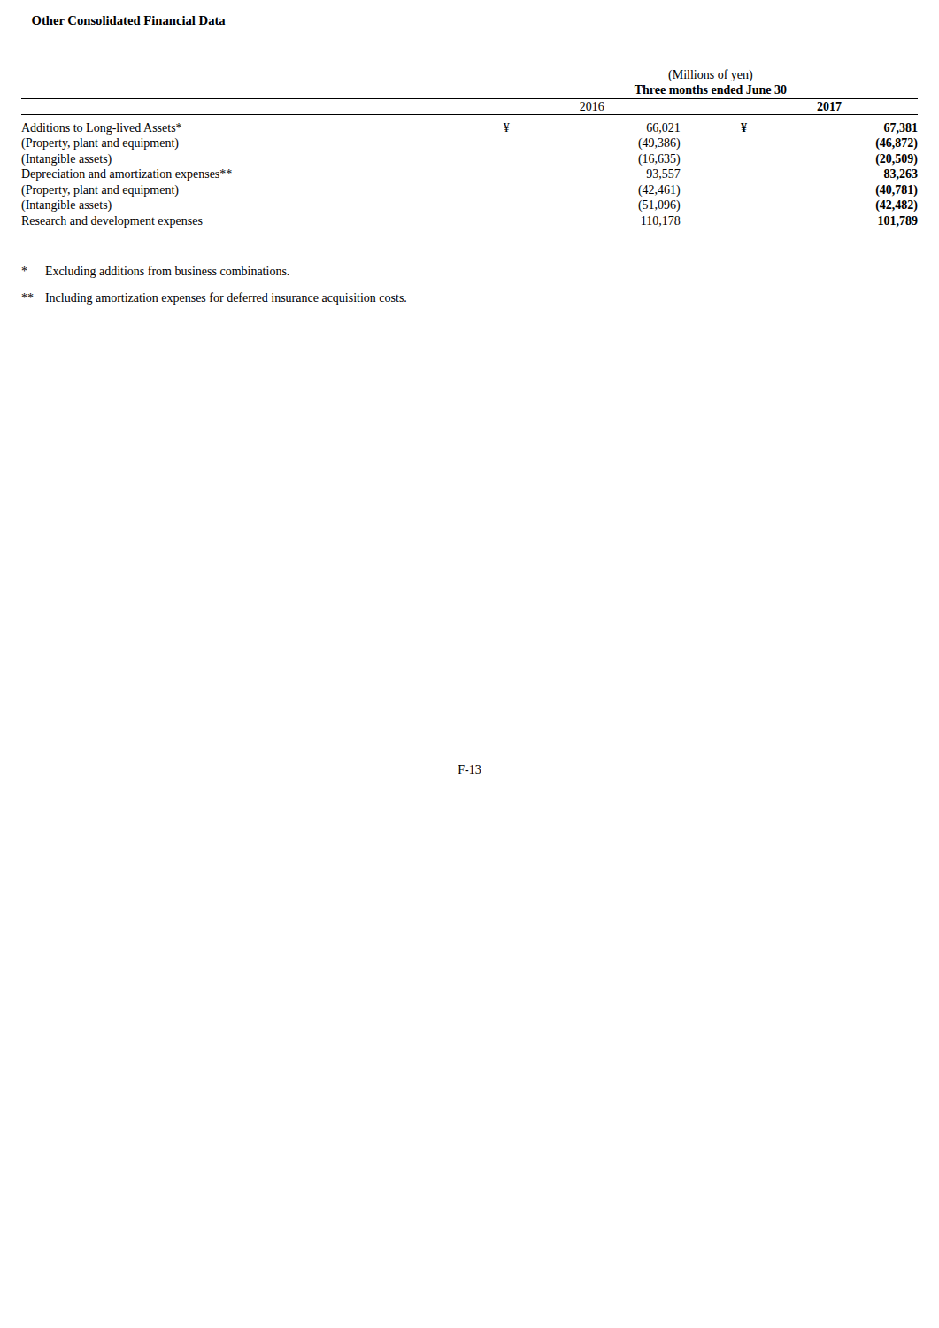Other Consolidated Financial Data
| | (Millions of yen) |
| | Three months ended June 30 |
| | 2016 | | 2017 |
| Additions to Long-lived Assets* | ¥ | 66,021 | | ¥ | 67,381 |
| (Property, plant and equipment) | | (49,386) | | | (46,872) |
| (Intangible assets) | | (16,635) | | | (20,509) |
| Depreciation and amortization expenses** | | 93,557 | | | 83,263 |
| (Property, plant and equipment) | | (42,461) | | | (40,781) |
| (Intangible assets) | | (51,096) | | | (42,482) |
| Research and development expenses | | 110,178 | | | 101,789 |
*Excluding additions from business combinations.
**Including amortization expenses for deferred insurance acquisition costs.
F-13